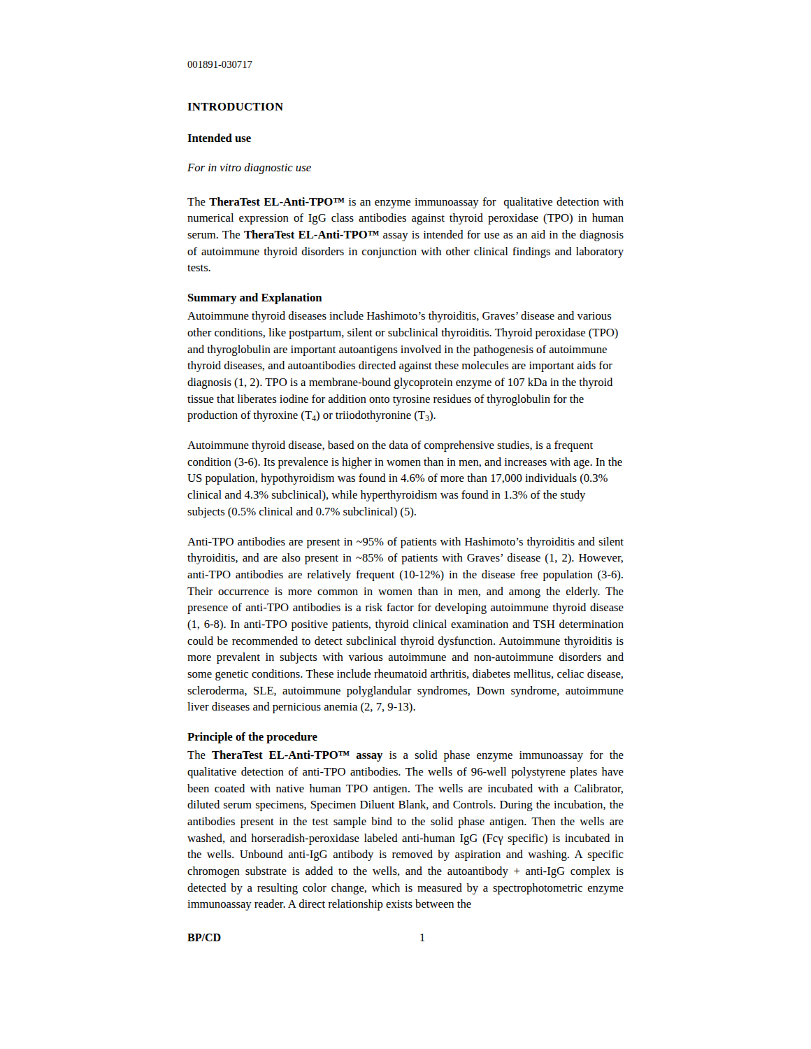001891-030717
INTRODUCTION
Intended use
For in vitro diagnostic use
The TheraTest EL-Anti-TPO™ is an enzyme immunoassay for qualitative detection with numerical expression of IgG class antibodies against thyroid peroxidase (TPO) in human serum. The TheraTest EL-Anti-TPO™ assay is intended for use as an aid in the diagnosis of autoimmune thyroid disorders in conjunction with other clinical findings and laboratory tests.
Summary and Explanation
Autoimmune thyroid diseases include Hashimoto’s thyroiditis, Graves’ disease and various other conditions, like postpartum, silent or subclinical thyroiditis. Thyroid peroxidase (TPO) and thyroglobulin are important autoantigens involved in the pathogenesis of autoimmune thyroid diseases, and autoantibodies directed against these molecules are important aids for diagnosis (1, 2). TPO is a membrane-bound glycoprotein enzyme of 107 kDa in the thyroid tissue that liberates iodine for addition onto tyrosine residues of thyroglobulin for the production of thyroxine (T4) or triiodothyronine (T3).
Autoimmune thyroid disease, based on the data of comprehensive studies, is a frequent condition (3-6). Its prevalence is higher in women than in men, and increases with age. In the US population, hypothyroidism was found in 4.6% of more than 17,000 individuals (0.3% clinical and 4.3% subclinical), while hyperthyroidism was found in 1.3% of the study subjects (0.5% clinical and 0.7% subclinical) (5).
Anti-TPO antibodies are present in ~95% of patients with Hashimoto’s thyroiditis and silent thyroiditis, and are also present in ~85% of patients with Graves’ disease (1, 2). However, anti-TPO antibodies are relatively frequent (10-12%) in the disease free population (3-6). Their occurrence is more common in women than in men, and among the elderly. The presence of anti-TPO antibodies is a risk factor for developing autoimmune thyroid disease (1, 6-8). In anti-TPO positive patients, thyroid clinical examination and TSH determination could be recommended to detect subclinical thyroid dysfunction. Autoimmune thyroiditis is more prevalent in subjects with various autoimmune and non-autoimmune disorders and some genetic conditions. These include rheumatoid arthritis, diabetes mellitus, celiac disease, scleroderma, SLE, autoimmune polyglandular syndromes, Down syndrome, autoimmune liver diseases and pernicious anemia (2, 7, 9-13).
Principle of the procedure
The TheraTest EL-Anti-TPO™ assay is a solid phase enzyme immunoassay for the qualitative detection of anti-TPO antibodies. The wells of 96-well polystyrene plates have been coated with native human TPO antigen. The wells are incubated with a Calibrator, diluted serum specimens, Specimen Diluent Blank, and Controls. During the incubation, the antibodies present in the test sample bind to the solid phase antigen. Then the wells are washed, and horseradish-peroxidase labeled anti-human IgG (Fcγ specific) is incubated in the wells. Unbound anti-IgG antibody is removed by aspiration and washing. A specific chromogen substrate is added to the wells, and the autoantibody + anti-IgG complex is detected by a resulting color change, which is measured by a spectrophotometric enzyme immunoassay reader. A direct relationship exists between the
BP/CD
1